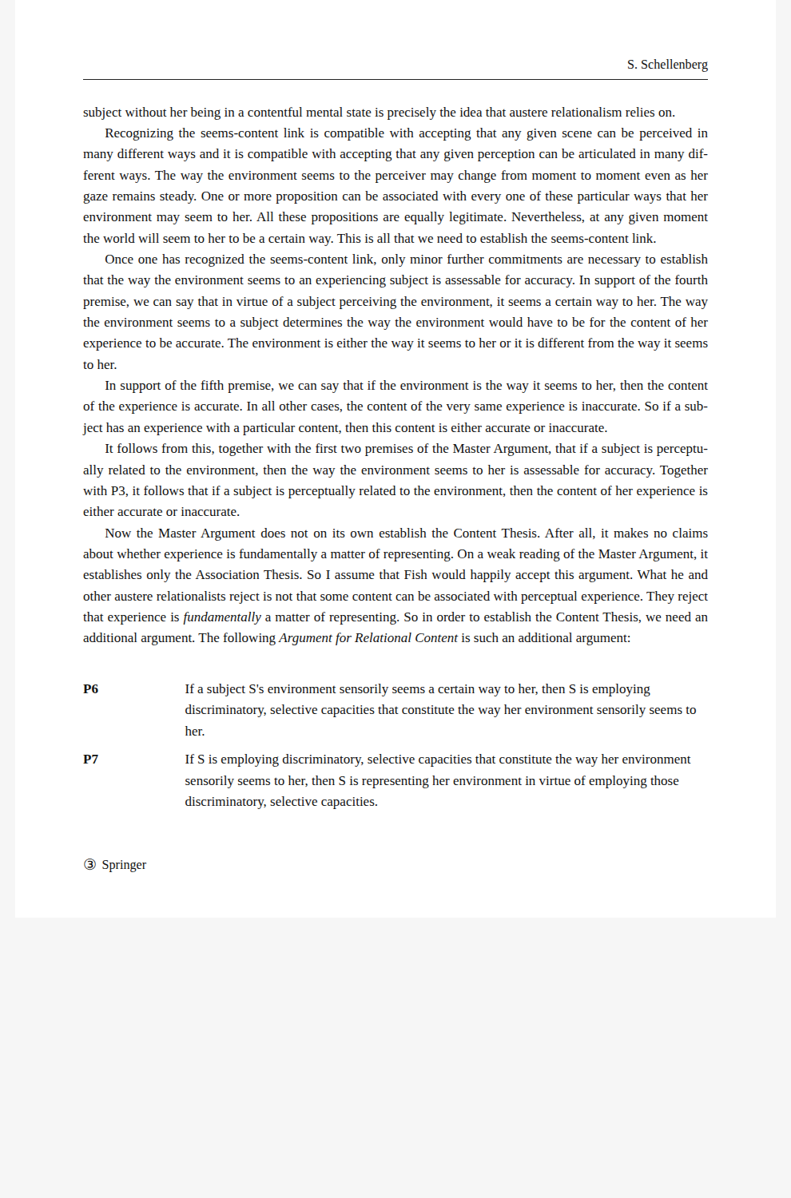S. Schellenberg
subject without her being in a contentful mental state is precisely the idea that austere relationalism relies on.
Recognizing the seems-content link is compatible with accepting that any given scene can be perceived in many different ways and it is compatible with accepting that any given perception can be articulated in many different ways. The way the environment seems to the perceiver may change from moment to moment even as her gaze remains steady. One or more proposition can be associated with every one of these particular ways that her environment may seem to her. All these propositions are equally legitimate. Nevertheless, at any given moment the world will seem to her to be a certain way. This is all that we need to establish the seems-content link.
Once one has recognized the seems-content link, only minor further commitments are necessary to establish that the way the environment seems to an experiencing subject is assessable for accuracy. In support of the fourth premise, we can say that in virtue of a subject perceiving the environment, it seems a certain way to her. The way the environment seems to a subject determines the way the environment would have to be for the content of her experience to be accurate. The environment is either the way it seems to her or it is different from the way it seems to her.
In support of the fifth premise, we can say that if the environment is the way it seems to her, then the content of the experience is accurate. In all other cases, the content of the very same experience is inaccurate. So if a subject has an experience with a particular content, then this content is either accurate or inaccurate.
It follows from this, together with the first two premises of the Master Argument, that if a subject is perceptually related to the environment, then the way the environment seems to her is assessable for accuracy. Together with P3, it follows that if a subject is perceptually related to the environment, then the content of her experience is either accurate or inaccurate.
Now the Master Argument does not on its own establish the Content Thesis. After all, it makes no claims about whether experience is fundamentally a matter of representing. On a weak reading of the Master Argument, it establishes only the Association Thesis. So I assume that Fish would happily accept this argument. What he and other austere relationalists reject is not that some content can be associated with perceptual experience. They reject that experience is fundamentally a matter of representing. So in order to establish the Content Thesis, we need an additional argument. The following Argument for Relational Content is such an additional argument:
P6
If a subject S's environment sensorily seems a certain way to her, then S is employing discriminatory, selective capacities that constitute the way her environment sensorily seems to her.
P7
If S is employing discriminatory, selective capacities that constitute the way her environment sensorily seems to her, then S is representing her environment in virtue of employing those discriminatory, selective capacities.
③ Springer